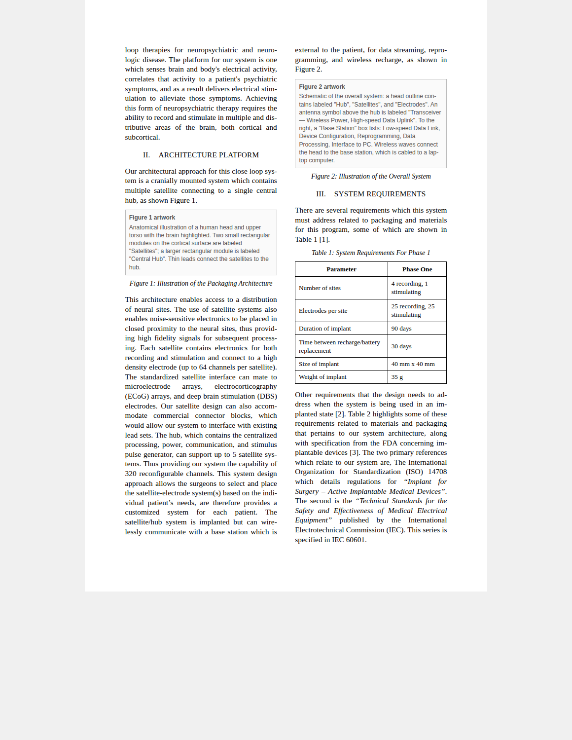loop therapies for neuropsychiatric and neurologic disease. The platform for our system is one which senses brain and body's electrical activity, correlates that activity to a patient's psychiatric symptoms, and as a result delivers electrical stimulation to alleviate those symptoms. Achieving this form of neuropsychiatric therapy requires the ability to record and stimulate in multiple and distributive areas of the brain, both cortical and subcortical.
II. Architecture Platform
Our architectural approach for this close loop system is a cranially mounted system which contains multiple satellite connecting to a single central hub, as shown Figure 1.
Figure 1 artwork Anatomical illustration of a human head and upper torso with the brain highlighted. Two small rectangular modules on the cortical surface are labeled "Satellites"; a larger rectangular module is labeled "Central Hub". Thin leads connect the satellites to the hub.
Figure 1: Illustration of the Packaging Architecture
This architecture enables access to a distribution of neural sites. The use of satellite systems also enables noise-sensitive electronics to be placed in closed proximity to the neural sites, thus providing high fidelity signals for subsequent processing. Each satellite contains electronics for both recording and stimulation and connect to a high density electrode (up to 64 channels per satellite). The standardized satellite interface can mate to microelectrode arrays, electrocorticography (ECoG) arrays, and deep brain stimulation (DBS) electrodes. Our satellite design can also accommodate commercial connector blocks, which would allow our system to interface with existing lead sets. The hub, which contains the centralized processing, power, communication, and stimulus pulse generator, can support up to 5 satellite systems. Thus providing our system the capability of 320 reconfigurable channels. This system design approach allows the surgeons to select and place the satellite-electrode system(s) based on the individual patient’s needs, are therefore provides a customized system for each patient. The satellite/hub system is implanted but can wirelessly communicate with a base station which is external to the patient, for data streaming, reprogramming, and wireless recharge, as shown in Figure 2.
Figure 2 artwork Schematic of the overall system: a head outline contains labeled "Hub", "Satellites", and "Electrodes". An antenna symbol above the hub is labeled "Transceiver — Wireless Power, High-speed Data Uplink". To the right, a "Base Station" box lists: Low-speed Data Link, Device Configuration, Reprogramming, Data Processing, Interface to PC. Wireless waves connect the head to the base station, which is cabled to a laptop computer.
Figure 2: Illustration of the Overall System
III. System Requirements
There are several requirements which this system must address related to packaging and materials for this program, some of which are shown in Table 1 [1].
Table 1: System Requirements For Phase 1
| Parameter | Phase One |
| --- | --- |
| Number of sites | 4 recording, 1 stimulating |
| Electrodes per site | 25 recording, 25 stimulating |
| Duration of implant | 90 days |
| Time between recharge/battery replacement | 30 days |
| Size of implant | 40 mm x 40 mm |
| Weight of implant | 35 g |
Other requirements that the design needs to address when the system is being used in an implanted state [2]. Table 2 highlights some of these requirements related to materials and packaging that pertains to our system architecture, along with specification from the FDA concerning implantable devices [3]. The two primary references which relate to our system are, The International Organization for Standardization (ISO) 14708 which details regulations for “Implant for Surgery – Active Implantable Medical Devices”. The second is the “Technical Standards for the Safety and Effectiveness of Medical Electrical Equipment” published by the International Electrotechnical Commission (IEC). This series is specified in IEC 60601.